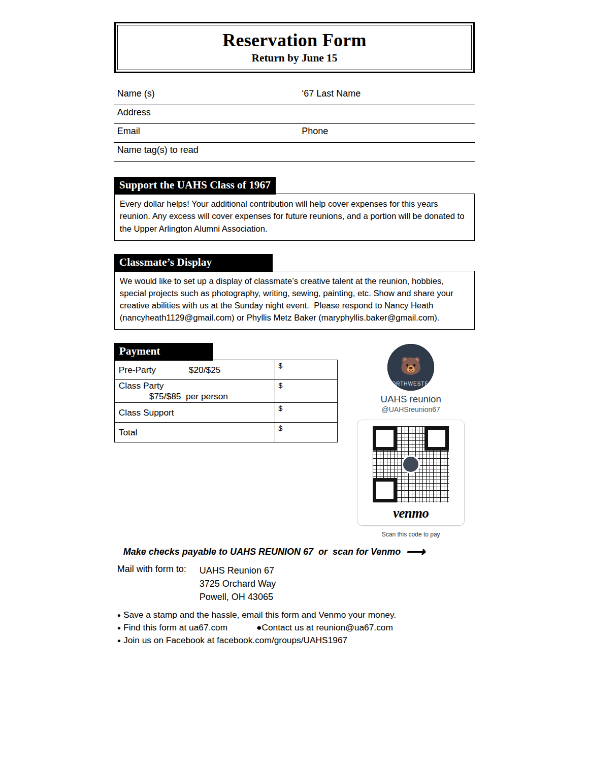Reservation Form
Return by June 15
Name (s) ‘67 Last Name
Address
Email Phone
Name tag(s) to read
Support the UAHS Class of 1967
Every dollar helps! Your additional contribution will help cover expenses for this years reunion. Any excess will cover expenses for future reunions, and a portion will be donated to the Upper Arlington Alumni Association.
Classmate’s Display
We would like to set up a display of classmate’s creative talent at the reunion, hobbies, special projects such as photography, writing, sewing, painting, etc. Show and share your creative abilities with us at the Sunday night event. Please respond to Nancy Heath (nancyheath1129@gmail.com) or Phyllis Metz Baker (maryphyllis.baker@gmail.com).
Payment
| Pre-Party $20/$25 | $ |
| Class Party $75/$85 per person | $ |
| Class Support | $ |
| Total | $ |
🐻
NORTHWESTERN
UAHS reunion
@UAHSreunion67
venmo
Scan this code to pay
Make checks payable to UAHS REUNION 67 or scan for Venmo ⟶
Mail with form to:
UAHS Reunion 67
3725 Orchard Way
Powell, OH 43065
Save a stamp and the hassle, email this form and Venmo your money.
Find this form at ua67.com ●Contact us at reunion@ua67.com
Join us on Facebook at facebook.com/groups/UAHS1967